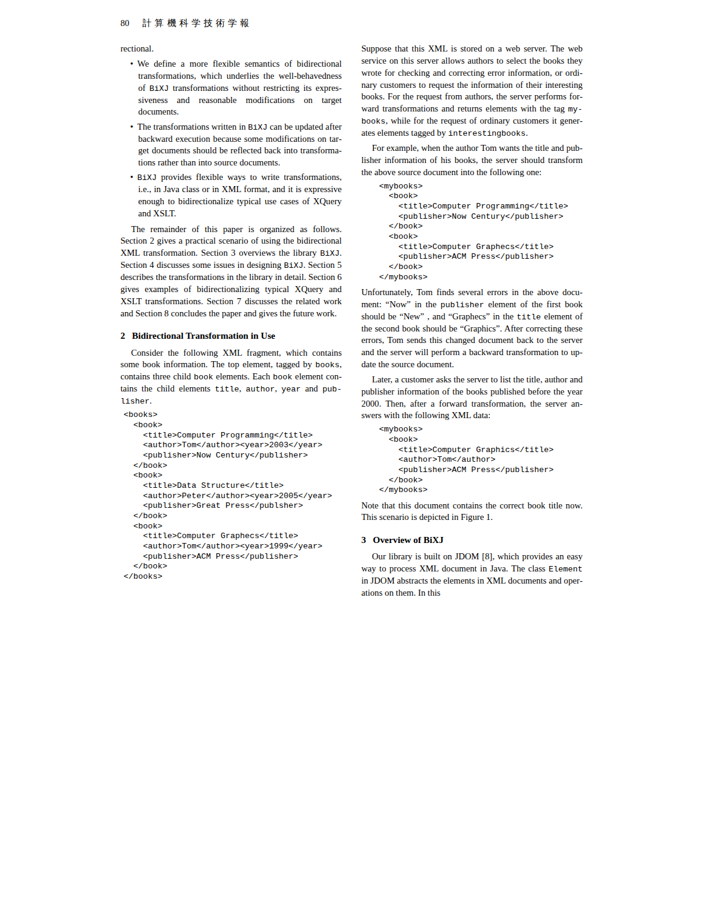80 計算機科学技術学報
rectional.
We define a more flexible semantics of bidirectional transformations, which underlies the well-behavedness of BiXJ transformations without restricting its expressiveness and reasonable modifications on target documents.
The transformations written in BiXJ can be updated after backward execution because some modifications on target documents should be reflected back into transformations rather than into source documents.
BiXJ provides flexible ways to write transformations, i.e., in Java class or in XML format, and it is expressive enough to bidirectionalize typical use cases of XQuery and XSLT.
The remainder of this paper is organized as follows. Section 2 gives a practical scenario of using the bidirectional XML transformation. Section 3 overviews the library BiXJ. Section 4 discusses some issues in designing BiXJ. Section 5 describes the transformations in the library in detail. Section 6 gives examples of bidirectionalizing typical XQuery and XSLT transformations. Section 7 discusses the related work and Section 8 concludes the paper and gives the future work.
2 Bidirectional Transformation in Use
Consider the following XML fragment, which contains some book information. The top element, tagged by books, contains three child book elements. Each book element contains the child elements title, author, year and publisher.
<books>
  <book>
    <title>Computer Programming</title>
    <author>Tom</author><year>2003</year>
    <publisher>Now Century</publisher>
  </book>
  <book>
    <title>Data Structure</title>
    <author>Peter</author><year>2005</year>
    <publisher>Great Press</publsher>
  </book>
  <book>
    <title>Computer Graphecs</title>
    <author>Tom</author><year>1999</year>
    <publisher>ACM Press</publisher>
  </book>
</books>
Suppose that this XML is stored on a web server. The web service on this server allows authors to select the books they wrote for checking and correcting error information, or ordinary customers to request the information of their interesting books. For the request from authors, the server performs forward transformations and returns elements with the tag mybooks, while for the request of ordinary customers it generates elements tagged by interestingbooks.
For example, when the author Tom wants the title and publisher information of his books, the server should transform the above source document into the following one:
<mybooks>
  <book>
    <title>Computer Programming</title>
    <publisher>Now Century</publisher>
  </book>
  <book>
    <title>Computer Graphecs</title>
    <publisher>ACM Press</publisher>
  </book>
</mybooks>
Unfortunately, Tom finds several errors in the above document: “Now” in the publisher element of the first book should be “New” , and “Graphecs” in the title element of the second book should be “Graphics”. After correcting these errors, Tom sends this changed document back to the server and the server will perform a backward transformation to update the source document.
Later, a customer asks the server to list the title, author and publisher information of the books published before the year 2000. Then, after a forward transformation, the server answers with the following XML data:
<mybooks>
  <book>
    <title>Computer Graphics</title>
    <author>Tom</author>
    <publisher>ACM Press</publisher>
  </book>
</mybooks>
Note that this document contains the correct book title now. This scenario is depicted in Figure 1.
3 Overview of BiXJ
Our library is built on JDOM [8], which provides an easy way to process XML document in Java. The class Element in JDOM abstracts the elements in XML documents and operations on them. In this